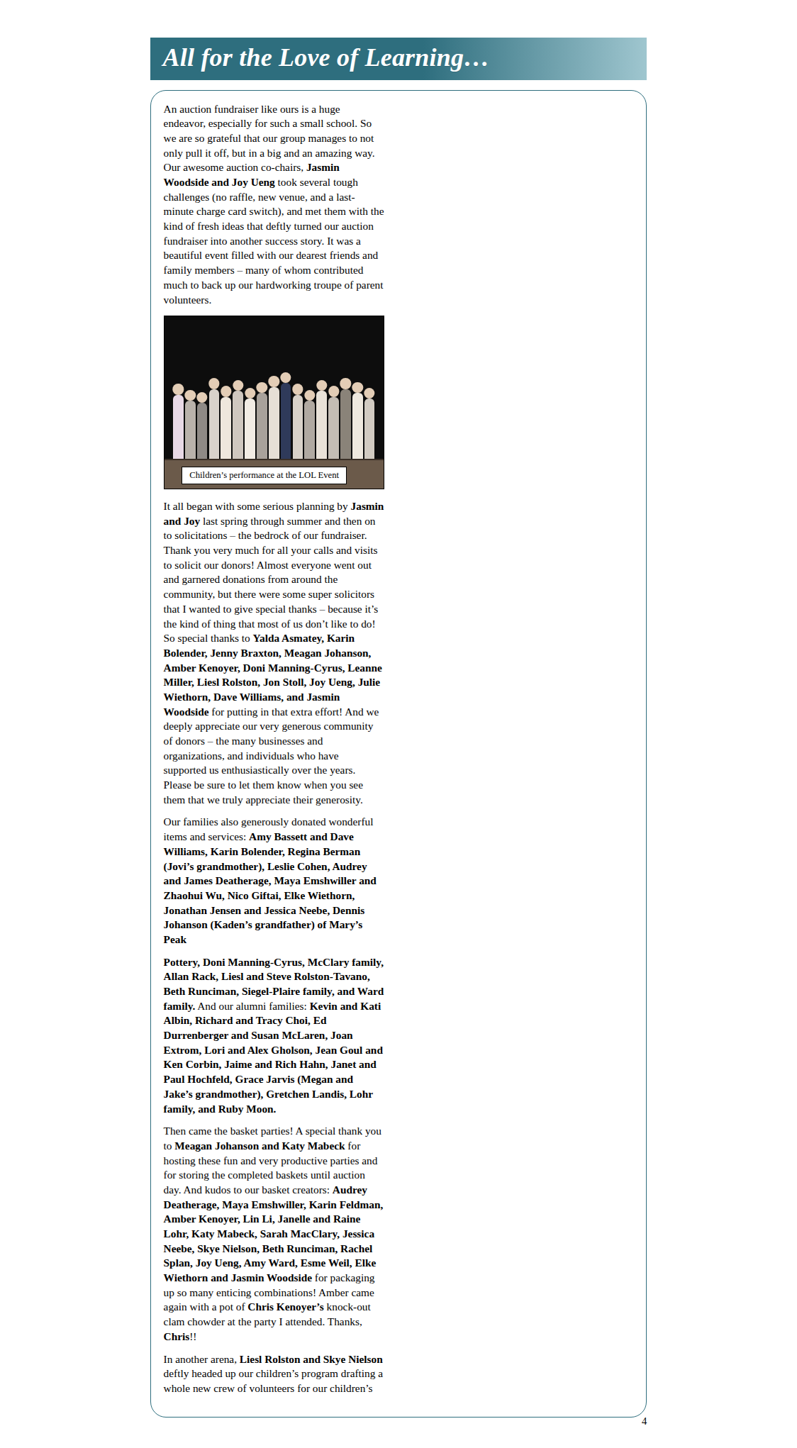All for the Love of Learning…
An auction fundraiser like ours is a huge endeavor, especially for such a small school. So we are so grateful that our group manages to not only pull it off, but in a big and an amazing way. Our awesome auction co-chairs, Jasmin Woodside and Joy Ueng took several tough challenges (no raffle, new venue, and a last-minute charge card switch), and met them with the kind of fresh ideas that deftly turned our auction fundraiser into another success story. It was a beautiful event filled with our dearest friends and family members – many of whom contributed much to back up our hardworking troupe of parent volunteers.
Children’s performance at the LOL Event
It all began with some serious planning by Jasmin and Joy last spring through summer and then on to solicitations – the bedrock of our fundraiser. Thank you very much for all your calls and visits to solicit our donors! Almost everyone went out and garnered donations from around the community, but there were some super solicitors that I wanted to give special thanks – because it’s the kind of thing that most of us don’t like to do! So special thanks to Yalda Asmatey, Karin Bolender, Jenny Braxton, Meagan Johanson, Amber Kenoyer, Doni Manning-Cyrus, Leanne Miller, Liesl Rolston, Jon Stoll, Joy Ueng, Julie Wiethorn, Dave Williams, and Jasmin Woodside for putting in that extra effort! And we deeply appreciate our very generous community of donors – the many businesses and organizations, and individuals who have supported us enthusiastically over the years. Please be sure to let them know when you see them that we truly appreciate their generosity.
Our families also generously donated wonderful items and services: Amy Bassett and Dave Williams, Karin Bolender, Regina Berman (Jovi’s grandmother), Leslie Cohen, Audrey and James Deatherage, Maya Emshwiller and Zhaohui Wu, Nico Giftai, Elke Wiethorn, Jonathan Jensen and Jessica Neebe, Dennis Johanson (Kaden’s grandfather) of Mary’s Peak
Pottery, Doni Manning-Cyrus, McClary family, Allan Rack, Liesl and Steve Rolston-Tavano, Beth Runciman, Siegel-Plaire family, and Ward family. And our alumni families: Kevin and Kati Albin, Richard and Tracy Choi, Ed Durrenberger and Susan McLaren, Joan Extrom, Lori and Alex Gholson, Jean Goul and Ken Corbin, Jaime and Rich Hahn, Janet and Paul Hochfeld, Grace Jarvis (Megan and Jake’s grandmother), Gretchen Landis, Lohr family, and Ruby Moon.
Then came the basket parties! A special thank you to Meagan Johanson and Katy Mabeck for hosting these fun and very productive parties and for storing the completed baskets until auction day. And kudos to our basket creators: Audrey Deatherage, Maya Emshwiller, Karin Feldman, Amber Kenoyer, Lin Li, Janelle and Raine Lohr, Katy Mabeck, Sarah MacClary, Jessica Neebe, Skye Nielson, Beth Runciman, Rachel Splan, Joy Ueng, Amy Ward, Esme Weil, Elke Wiethorn and Jasmin Woodside for packaging up so many enticing combinations! Amber came again with a pot of Chris Kenoyer’s knock-out clam chowder at the party I attended. Thanks, Chris!!
In another arena, Liesl Rolston and Skye Nielson deftly headed up our children’s program drafting a whole new crew of volunteers for our children’s
4